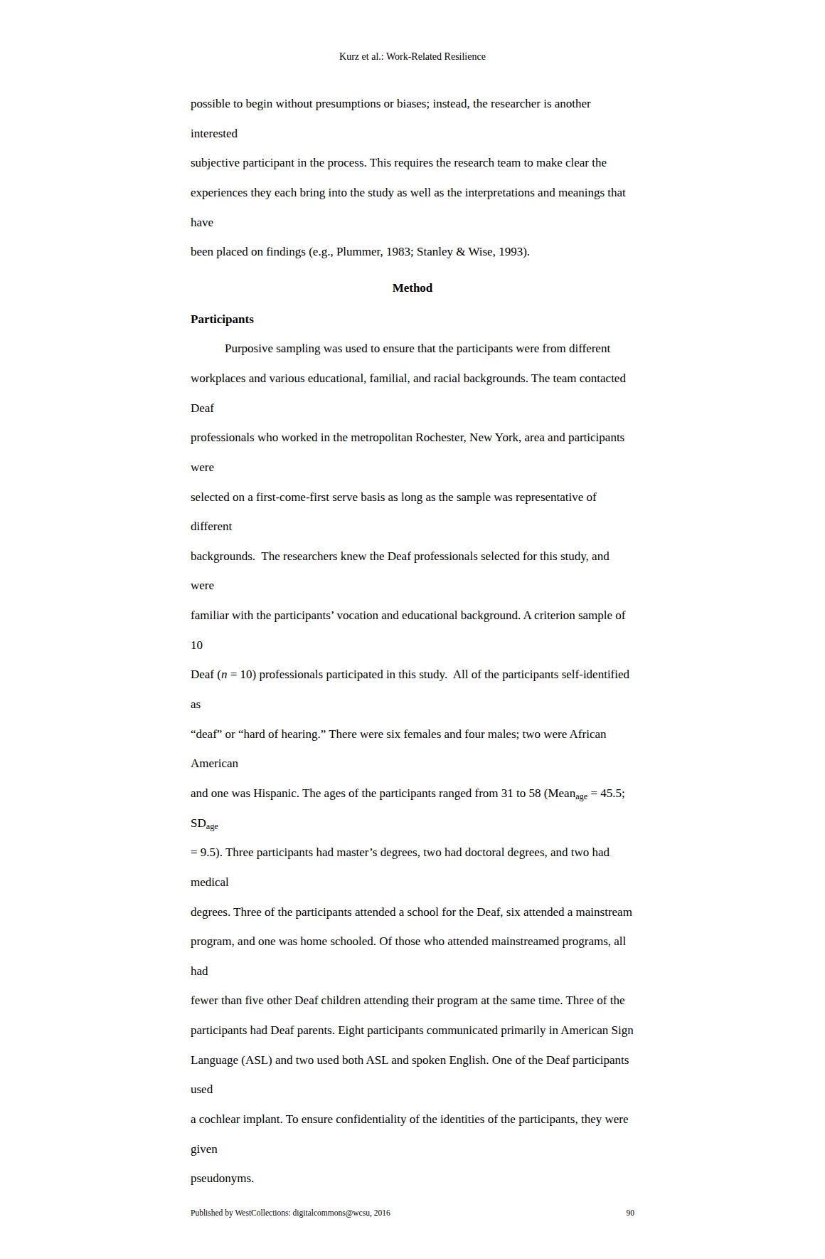Kurz et al.: Work-Related Resilience
possible to begin without presumptions or biases; instead, the researcher is another interested
subjective participant in the process. This requires the research team to make clear the
experiences they each bring into the study as well as the interpretations and meanings that have
been placed on findings (e.g., Plummer, 1983; Stanley & Wise, 1993).
Method
Participants
Purposive sampling was used to ensure that the participants were from different
workplaces and various educational, familial, and racial backgrounds. The team contacted Deaf
professionals who worked in the metropolitan Rochester, New York, area and participants were
selected on a first-come-first serve basis as long as the sample was representative of different
backgrounds. The researchers knew the Deaf professionals selected for this study, and were
familiar with the participants’ vocation and educational background. A criterion sample of 10
Deaf (n = 10) professionals participated in this study. All of the participants self-identified as
“deaf” or “hard of hearing.” There were six females and four males; two were African American
and one was Hispanic. The ages of the participants ranged from 31 to 58 (Meanage = 45.5; SDage
= 9.5). Three participants had master’s degrees, two had doctoral degrees, and two had medical
degrees. Three of the participants attended a school for the Deaf, six attended a mainstream
program, and one was home schooled. Of those who attended mainstreamed programs, all had
fewer than five other Deaf children attending their program at the same time. Three of the
participants had Deaf parents. Eight participants communicated primarily in American Sign
Language (ASL) and two used both ASL and spoken English. One of the Deaf participants used
a cochlear implant. To ensure confidentiality of the identities of the participants, they were given
pseudonyms.
Published by WestCollections: digitalcommons@wcsu, 2016
90